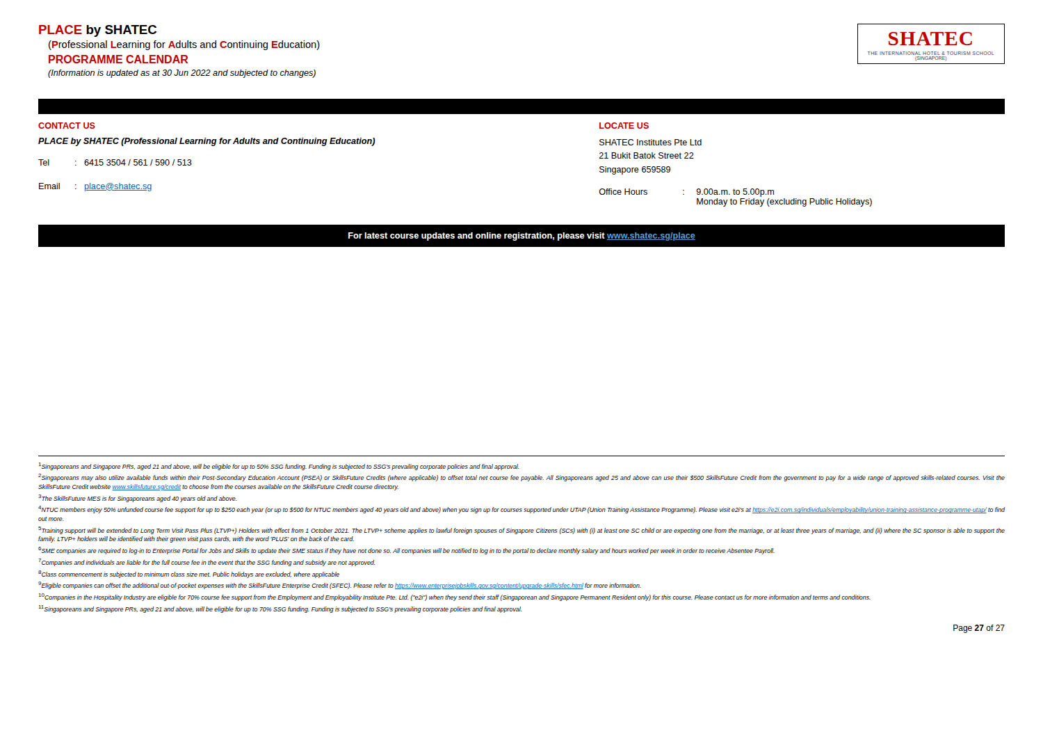PLACE by SHATEC
(Professional Learning for Adults and Continuing Education)
PROGRAMME CALENDAR
(Information is updated as at 30 Jun 2022 and subjected to changes)
SHATEC
The International Hotel & Tourism School
(Singapore)
| CONTACT US PLACE by SHATEC (Professional Learning for Adults and Continuing Education) Tel : 6415 3504 / 561 / 590 / 513 Email : place@shatec.sg | LOCATE US SHATEC Institutes Pte Ltd 21 Bukit Batok Street 22 Singapore 659589 Office Hours : 9.00a.m. to 5.00p.m Monday to Friday (excluding Public Holidays) |
For latest course updates and online registration, please visit www.shatec.sg/place
1Singaporeans and Singapore PRs, aged 21 and above, will be eligible for up to 50% SSG funding. Funding is subjected to SSG's prevailing corporate policies and final approval.
2Singaporeans may also utilize available funds within their Post-Secondary Education Account (PSEA) or SkillsFuture Credits (where applicable) to offset total net course fee payable. All Singaporeans aged 25 and above can use their $500 SkillsFuture Credit from the government to pay for a wide range of approved skills-related courses. Visit the SkillsFuture Credit website www.skillsfuture.sg/credit to choose from the courses available on the SkillsFuture Credit course directory.
3The SkillsFuture MES is for Singaporeans aged 40 years old and above.
4NTUC members enjoy 50% unfunded course fee support for up to $250 each year (or up to $500 for NTUC members aged 40 years old and above) when you sign up for courses supported under UTAP (Union Training Assistance Programme). Please visit e2i's at https://e2i.com.sg/individuals/employability/union-training-assistance-programme-utap/ to find out more.
5Training support will be extended to Long Term Visit Pass Plus (LTVP+) Holders with effect from 1 October 2021. The LTVP+ scheme applies to lawful foreign spouses of Singapore Citizens (SCs) with (i) at least one SC child or are expecting one from the marriage, or at least three years of marriage, and (ii) where the SC sponsor is able to support the family. LTVP+ holders will be identified with their green visit pass cards, with the word 'PLUS' on the back of the card.
6SME companies are required to log-in to Enterprise Portal for Jobs and Skills to update their SME status if they have not done so. All companies will be notified to log in to the portal to declare monthly salary and hours worked per week in order to receive Absentee Payroll.
7Companies and individuals are liable for the full course fee in the event that the SSG funding and subsidy are not approved.
8Class commencement is subjected to minimum class size met. Public holidays are excluded, where applicable
9Eligible companies can offset the additional out-of-pocket expenses with the SkillsFuture Enterprise Credit (SFEC). Please refer to https://www.enterprisejobskills.gov.sg/content/upgrade-skills/sfec.html for more information.
10Companies in the Hospitality Industry are eligible for 70% course fee support from the Employment and Employability Institute Pte. Ltd. ("e2i") when they send their staff (Singaporean and Singapore Permanent Resident only) for this course. Please contact us for more information and terms and conditions.
11Singaporeans and Singapore PRs, aged 21 and above, will be eligible for up to 70% SSG funding. Funding is subjected to SSG's prevailing corporate policies and final approval.
Page 27 of 27